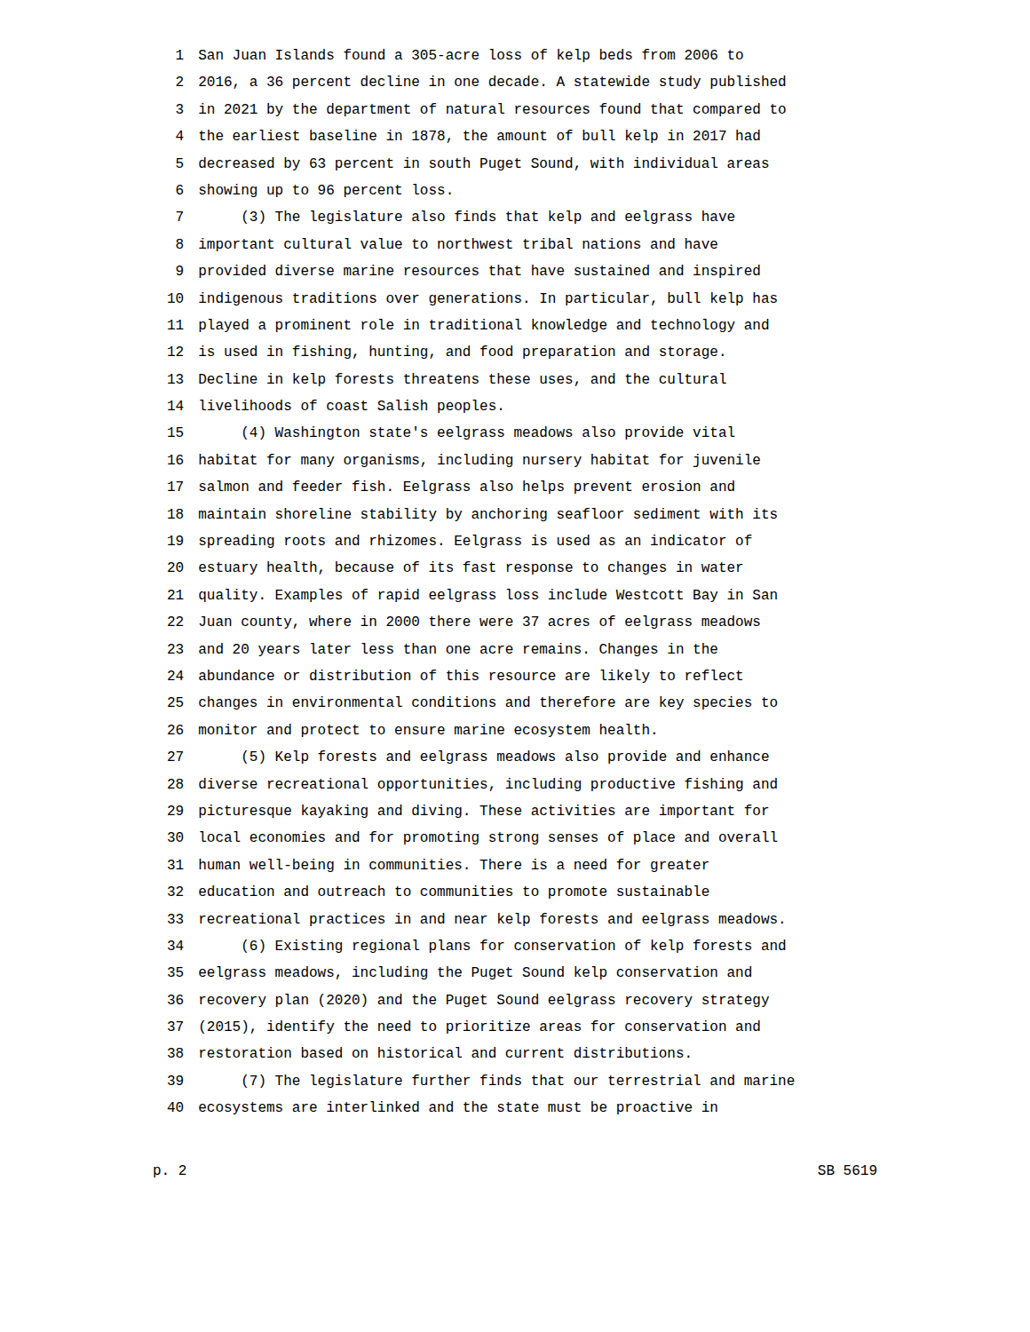San Juan Islands found a 305-acre loss of kelp beds from 2006 to
2016, a 36 percent decline in one decade. A statewide study published
in 2021 by the department of natural resources found that compared to
the earliest baseline in 1878, the amount of bull kelp in 2017 had
decreased by 63 percent in south Puget Sound, with individual areas
showing up to 96 percent loss.
(3) The legislature also finds that kelp and eelgrass have
important cultural value to northwest tribal nations and have
provided diverse marine resources that have sustained and inspired
indigenous traditions over generations. In particular, bull kelp has
played a prominent role in traditional knowledge and technology and
is used in fishing, hunting, and food preparation and storage.
Decline in kelp forests threatens these uses, and the cultural
livelihoods of coast Salish peoples.
(4) Washington state's eelgrass meadows also provide vital
habitat for many organisms, including nursery habitat for juvenile
salmon and feeder fish. Eelgrass also helps prevent erosion and
maintain shoreline stability by anchoring seafloor sediment with its
spreading roots and rhizomes. Eelgrass is used as an indicator of
estuary health, because of its fast response to changes in water
quality. Examples of rapid eelgrass loss include Westcott Bay in San
Juan county, where in 2000 there were 37 acres of eelgrass meadows
and 20 years later less than one acre remains. Changes in the
abundance or distribution of this resource are likely to reflect
changes in environmental conditions and therefore are key species to
monitor and protect to ensure marine ecosystem health.
(5) Kelp forests and eelgrass meadows also provide and enhance
diverse recreational opportunities, including productive fishing and
picturesque kayaking and diving. These activities are important for
local economies and for promoting strong senses of place and overall
human well-being in communities. There is a need for greater
education and outreach to communities to promote sustainable
recreational practices in and near kelp forests and eelgrass meadows.
(6) Existing regional plans for conservation of kelp forests and
eelgrass meadows, including the Puget Sound kelp conservation and
recovery plan (2020) and the Puget Sound eelgrass recovery strategy
(2015), identify the need to prioritize areas for conservation and
restoration based on historical and current distributions.
(7) The legislature further finds that our terrestrial and marine
ecosystems are interlinked and the state must be proactive in
p. 2 SB 5619